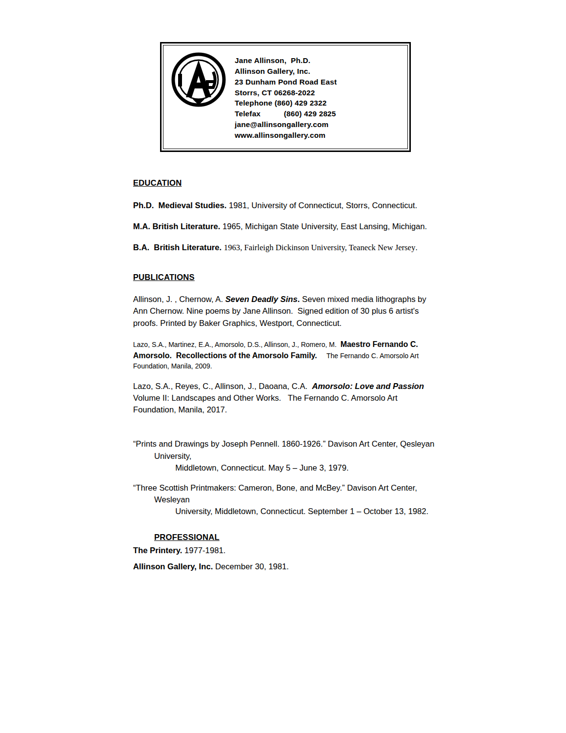Jane Allinson, Ph.D.
Allinson Gallery, Inc.
23 Dunham Pond Road East
Storrs, CT 06268-2022
Telephone (860) 429 2322 Telefax(860) 429 2825 jane@allinsongallery.com
www.allinsongallery.com
EDUCATION
Ph.D. Medieval Studies. 1981, University of Connecticut, Storrs, Connecticut.
M.A. British Literature. 1965, Michigan State University, East Lansing, Michigan.
B.A. British Literature. 1963, Fairleigh Dickinson University, Teaneck New Jersey.
PUBLICATIONS
Allinson, J. , Chernow, A. Seven Deadly Sins. Seven mixed media lithographs by Ann Chernow. Nine poems by Jane Allinson. Signed edition of 30 plus 6 artist's proofs. Printed by Baker Graphics, Westport, Connecticut.
Lazo, S.A., Martinez, E.A., Amorsolo, D.S., Allinson, J., Romero, M. Maestro Fernando C. Amorsolo. Recollections of the Amorsolo Family. The Fernando C. Amorsolo Art Foundation, Manila, 2009.
Lazo, S.A., Reyes, C., Allinson, J., Daoana, C.A. Amorsolo: Love and Passion Volume II: Landscapes and Other Works. The Fernando C. Amorsolo Art Foundation, Manila, 2017.
“Prints and Drawings by Joseph Pennell. 1860-1926.” Davison Art Center, Qesleyan University,Middletown, Connecticut. May 5 – June 3, 1979.
“Three Scottish Printmakers: Cameron, Bone, and McBey.” Davison Art Center, WesleyanUniversity, Middletown, Connecticut. September 1 – October 13, 1982.
PROFESSIONAL
The Printery. 1977-1981.
Allinson Gallery, Inc. December 30, 1981.